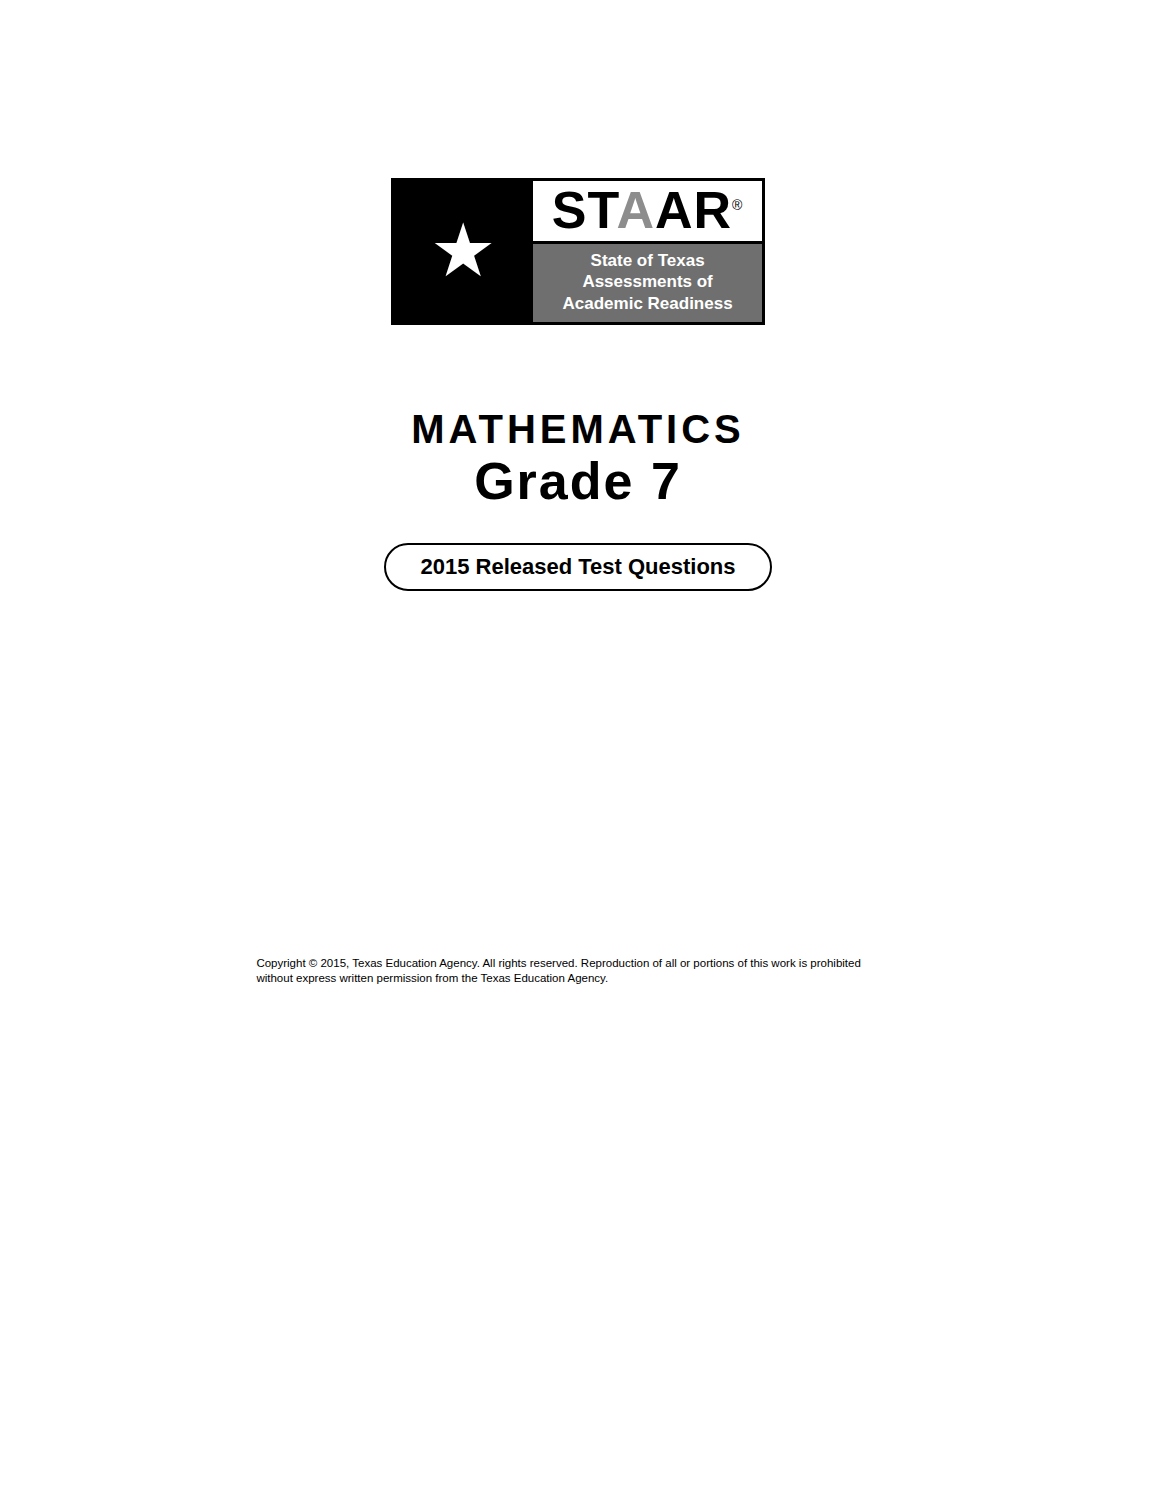★
STAAR®
State of Texas
Assessments of
Academic Readiness
MATHEMATICS
Grade 7
2015 Released Test Questions
Copyright © 2015, Texas Education Agency. All rights reserved. Reproduction of all or portions of this work is prohibited without express written permission from the Texas Education Agency.